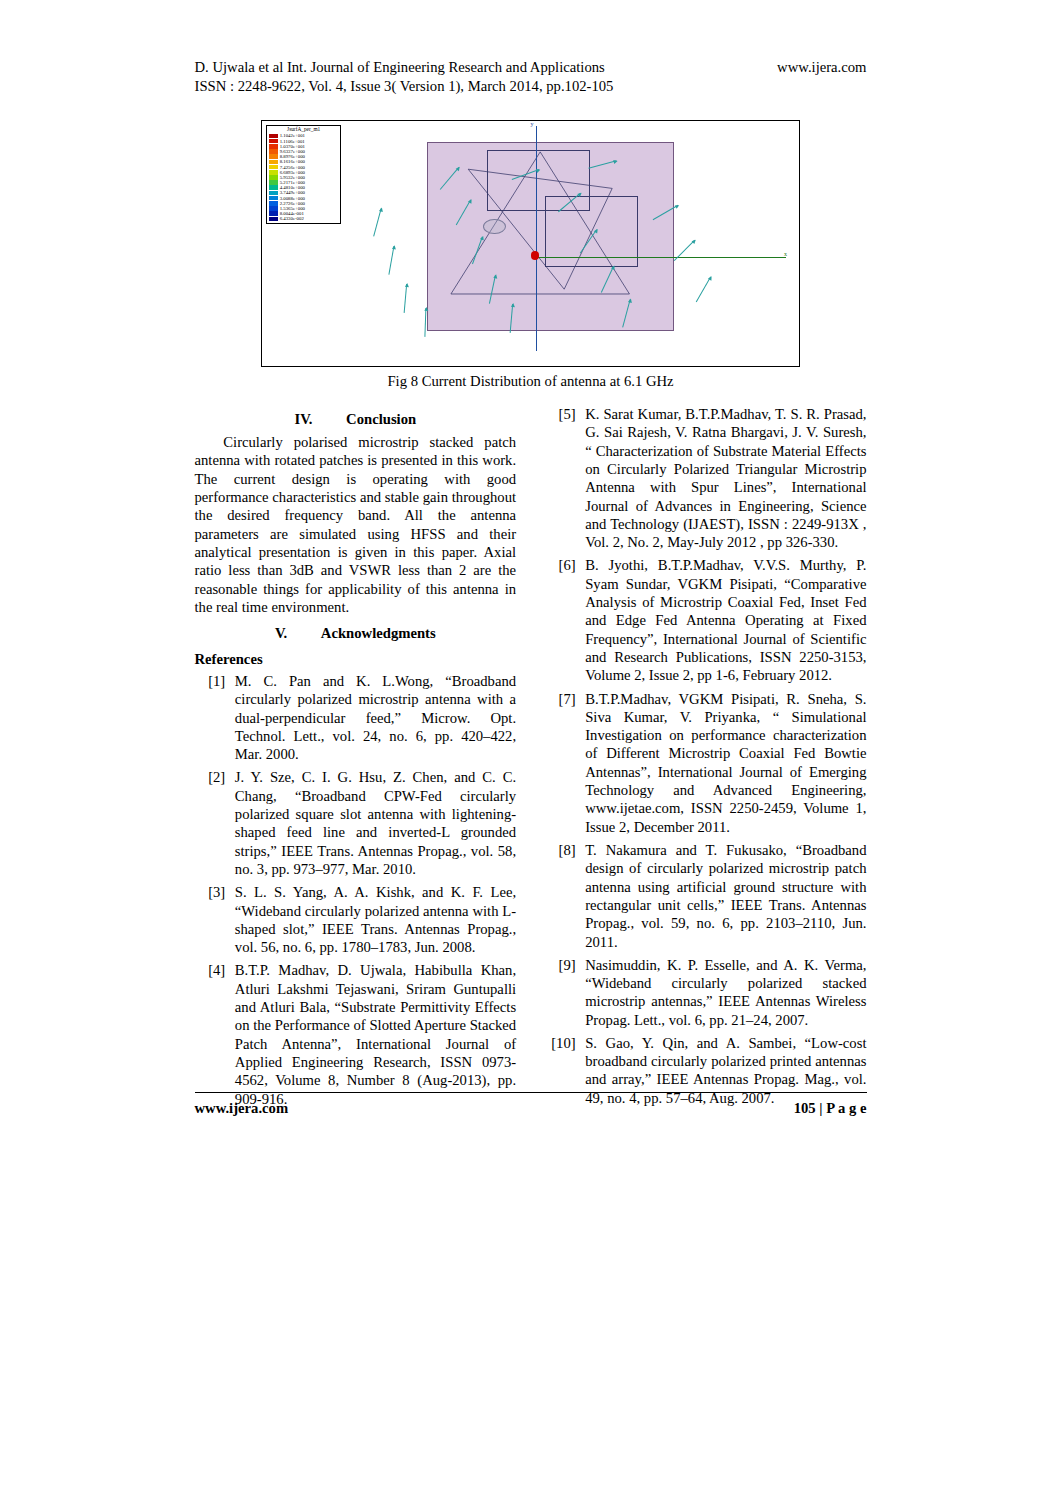D. Ujwala et al Int. Journal of Engineering Research and Applications www.ijera.com
ISSN : 2248-9622, Vol. 4, Issue 3( Version 1), March 2014, pp.102-105
JsurfA_per_m1
1.1042e+001
1.1106e+001
1.0370e+001
9.6337e+000
8.8976e+000
8.1616e+000
7.4256e+000
6.6893e+000
5.9532e+000
5.2171e+000
4.4810e+000
3.7449e+000
3.0088e+000
2.2726e+000
1.5365e+000
8.0044e-001
6.4330e-002
y
x
Fig 8 Current Distribution of antenna at 6.1 GHz
IV. Conclusion
Circularly polarised microstrip stacked patch antenna with rotated patches is presented in this work. The current design is operating with good performance characteristics and stable gain throughout the desired frequency band. All the antenna parameters are simulated using HFSS and their analytical presentation is given in this paper. Axial ratio less than 3dB and VSWR less than 2 are the reasonable things for applicability of this antenna in the real time environment.
V. Acknowledgments
References
[1] M. C. Pan and K. L.Wong, “Broadband circularly polarized microstrip antenna with a dual-perpendicular feed,” Microw. Opt. Technol. Lett., vol. 24, no. 6, pp. 420–422, Mar. 2000.
[2] J. Y. Sze, C. I. G. Hsu, Z. Chen, and C. C. Chang, “Broadband CPW-Fed circularly polarized square slot antenna with lightening-shaped feed line and inverted-L grounded strips,” IEEE Trans. Antennas Propag., vol. 58, no. 3, pp. 973–977, Mar. 2010.
[3] S. L. S. Yang, A. A. Kishk, and K. F. Lee, “Wideband circularly polarized antenna with L-shaped slot,” IEEE Trans. Antennas Propag., vol. 56, no. 6, pp. 1780–1783, Jun. 2008.
[4] B.T.P. Madhav, D. Ujwala, Habibulla Khan, Atluri Lakshmi Tejaswani, Sriram Guntupalli and Atluri Bala, “Substrate Permittivity Effects on the Performance of Slotted Aperture Stacked Patch Antenna”, International Journal of Applied Engineering Research, ISSN 0973-4562, Volume 8, Number 8 (Aug-2013), pp. 909-916.
[5] K. Sarat Kumar, B.T.P.Madhav, T. S. R. Prasad, G. Sai Rajesh, V. Ratna Bhargavi, J. V. Suresh, “ Characterization of Substrate Material Effects on Circularly Polarized Triangular Microstrip Antenna with Spur Lines”, International Journal of Advances in Engineering, Science and Technology (IJAEST), ISSN : 2249-913X , Vol. 2, No. 2, May-July 2012 , pp 326-330.
[6] B. Jyothi, B.T.P.Madhav, V.V.S. Murthy, P. Syam Sundar, VGKM Pisipati, “Comparative Analysis of Microstrip Coaxial Fed, Inset Fed and Edge Fed Antenna Operating at Fixed Frequency”, International Journal of Scientific and Research Publications, ISSN 2250-3153, Volume 2, Issue 2, pp 1-6, February 2012.
[7] B.T.P.Madhav, VGKM Pisipati, R. Sneha, S. Siva Kumar, V. Priyanka, “ Simulational Investigation on performance characterization of Different Microstrip Coaxial Fed Bowtie Antennas”, International Journal of Emerging Technology and Advanced Engineering, www.ijetae.com, ISSN 2250-2459, Volume 1, Issue 2, December 2011.
[8] T. Nakamura and T. Fukusako, “Broadband design of circularly polarized microstrip patch antenna using artificial ground structure with rectangular unit cells,” IEEE Trans. Antennas Propag., vol. 59, no. 6, pp. 2103–2110, Jun. 2011.
[9] Nasimuddin, K. P. Esselle, and A. K. Verma, “Wideband circularly polarized stacked microstrip antennas,” IEEE Antennas Wireless Propag. Lett., vol. 6, pp. 21–24, 2007.
[10] S. Gao, Y. Qin, and A. Sambei, “Low-cost broadband circularly polarized printed antennas and array,” IEEE Antennas Propag. Mag., vol. 49, no. 4, pp. 57–64, Aug. 2007.
www.ijera.com 105 | P a g e